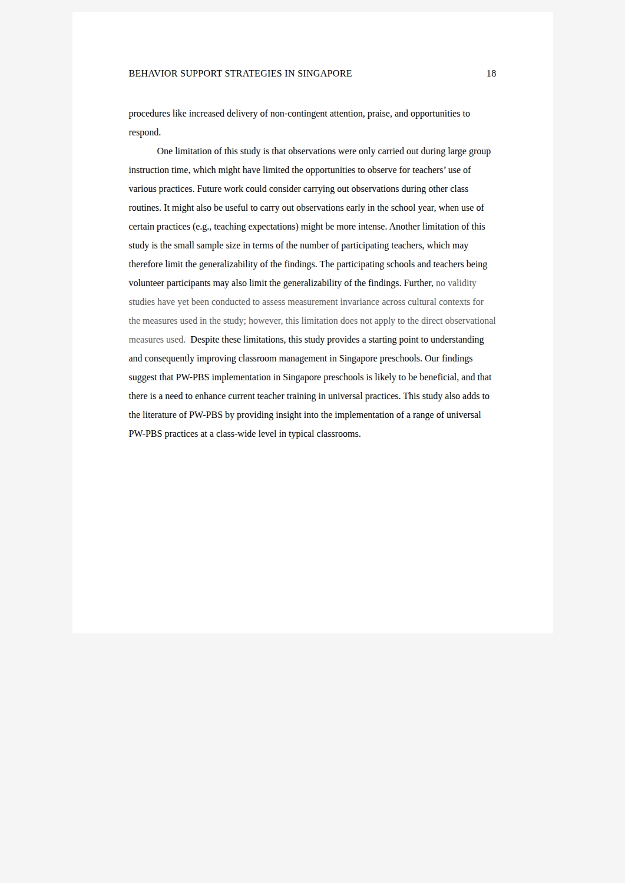Behavior Support Strategies in Singapore 18
procedures like increased delivery of non-contingent attention, praise, and opportunities to respond.
One limitation of this study is that observations were only carried out during large group instruction time, which might have limited the opportunities to observe for teachers’ use of various practices. Future work could consider carrying out observations during other class routines. It might also be useful to carry out observations early in the school year, when use of certain practices (e.g., teaching expectations) might be more intense. Another limitation of this study is the small sample size in terms of the number of participating teachers, which may therefore limit the generalizability of the findings. The participating schools and teachers being volunteer participants may also limit the generalizability of the findings. Further, no validity studies have yet been conducted to assess measurement invariance across cultural contexts for the measures used in the study; however, this limitation does not apply to the direct observational measures used. Despite these limitations, this study provides a starting point to understanding and consequently improving classroom management in Singapore preschools. Our findings suggest that PW-PBS implementation in Singapore preschools is likely to be beneficial, and that there is a need to enhance current teacher training in universal practices. This study also adds to the literature of PW-PBS by providing insight into the implementation of a range of universal PW-PBS practices at a class-wide level in typical classrooms.